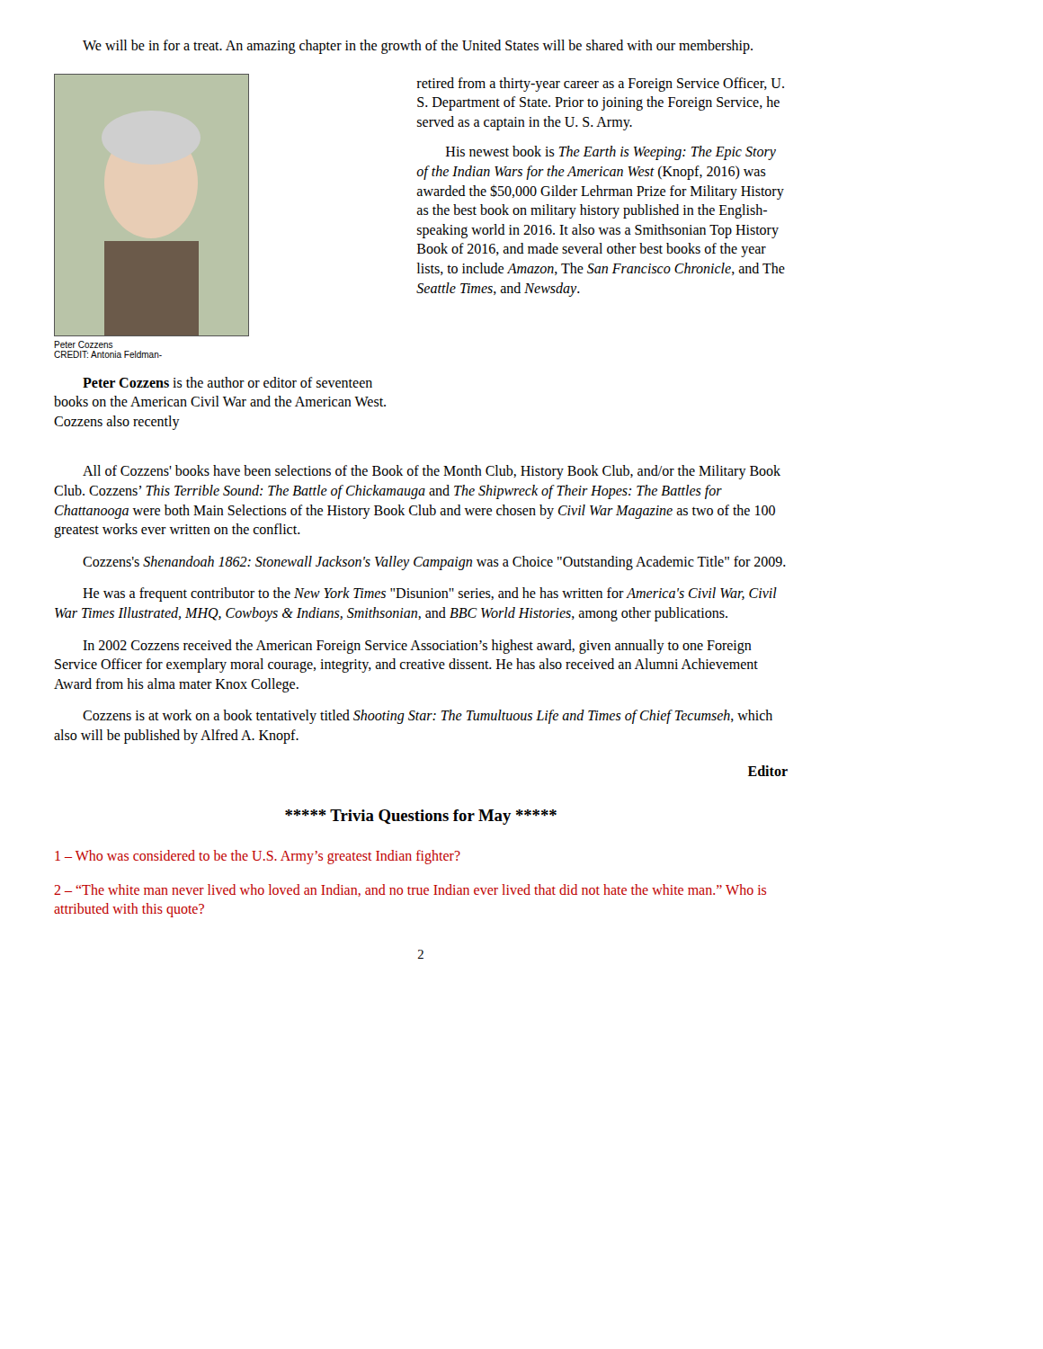We will be in for a treat. An amazing chapter in the growth of the United States will be shared with our membership.
Peter Cozzens
CREDIT: Antonia Feldman-
Peter Cozzens is the author or editor of seventeen books on the American Civil War and the American West. Cozzens also recently
retired from a thirty-year career as a Foreign Service Officer, U. S. Department of State. Prior to joining the Foreign Service, he served as a captain in the U. S. Army.
His newest book is The Earth is Weeping: The Epic Story of the Indian Wars for the American West (Knopf, 2016) was awarded the $50,000 Gilder Lehrman Prize for Military History as the best book on military history published in the English-speaking world in 2016. It also was a Smithsonian Top History Book of 2016, and made several other best books of the year lists, to include Amazon, The San Francisco Chronicle, and The Seattle Times, and Newsday.
All of Cozzens' books have been selections of the Book of the Month Club, History Book Club, and/or the Military Book Club. Cozzens’ This Terrible Sound: The Battle of Chickamauga and The Shipwreck of Their Hopes: The Battles for Chattanooga were both Main Selections of the History Book Club and were chosen by Civil War Magazine as two of the 100 greatest works ever written on the conflict.
Cozzens's Shenandoah 1862: Stonewall Jackson's Valley Campaign was a Choice "Outstanding Academic Title" for 2009.
He was a frequent contributor to the New York Times "Disunion" series, and he has written for America's Civil War, Civil War Times Illustrated, MHQ, Cowboys & Indians, Smithsonian, and BBC World Histories, among other publications.
In 2002 Cozzens received the American Foreign Service Association’s highest award, given annually to one Foreign Service Officer for exemplary moral courage, integrity, and creative dissent. He has also received an Alumni Achievement Award from his alma mater Knox College.
Cozzens is at work on a book tentatively titled Shooting Star: The Tumultuous Life and Times of Chief Tecumseh, which also will be published by Alfred A. Knopf.
Editor
***** Trivia Questions for May *****
1 – Who was considered to be the U.S. Army’s greatest Indian fighter?
2 – “The white man never lived who loved an Indian, and no true Indian ever lived that did not hate the white man.” Who is attributed with this quote?
2